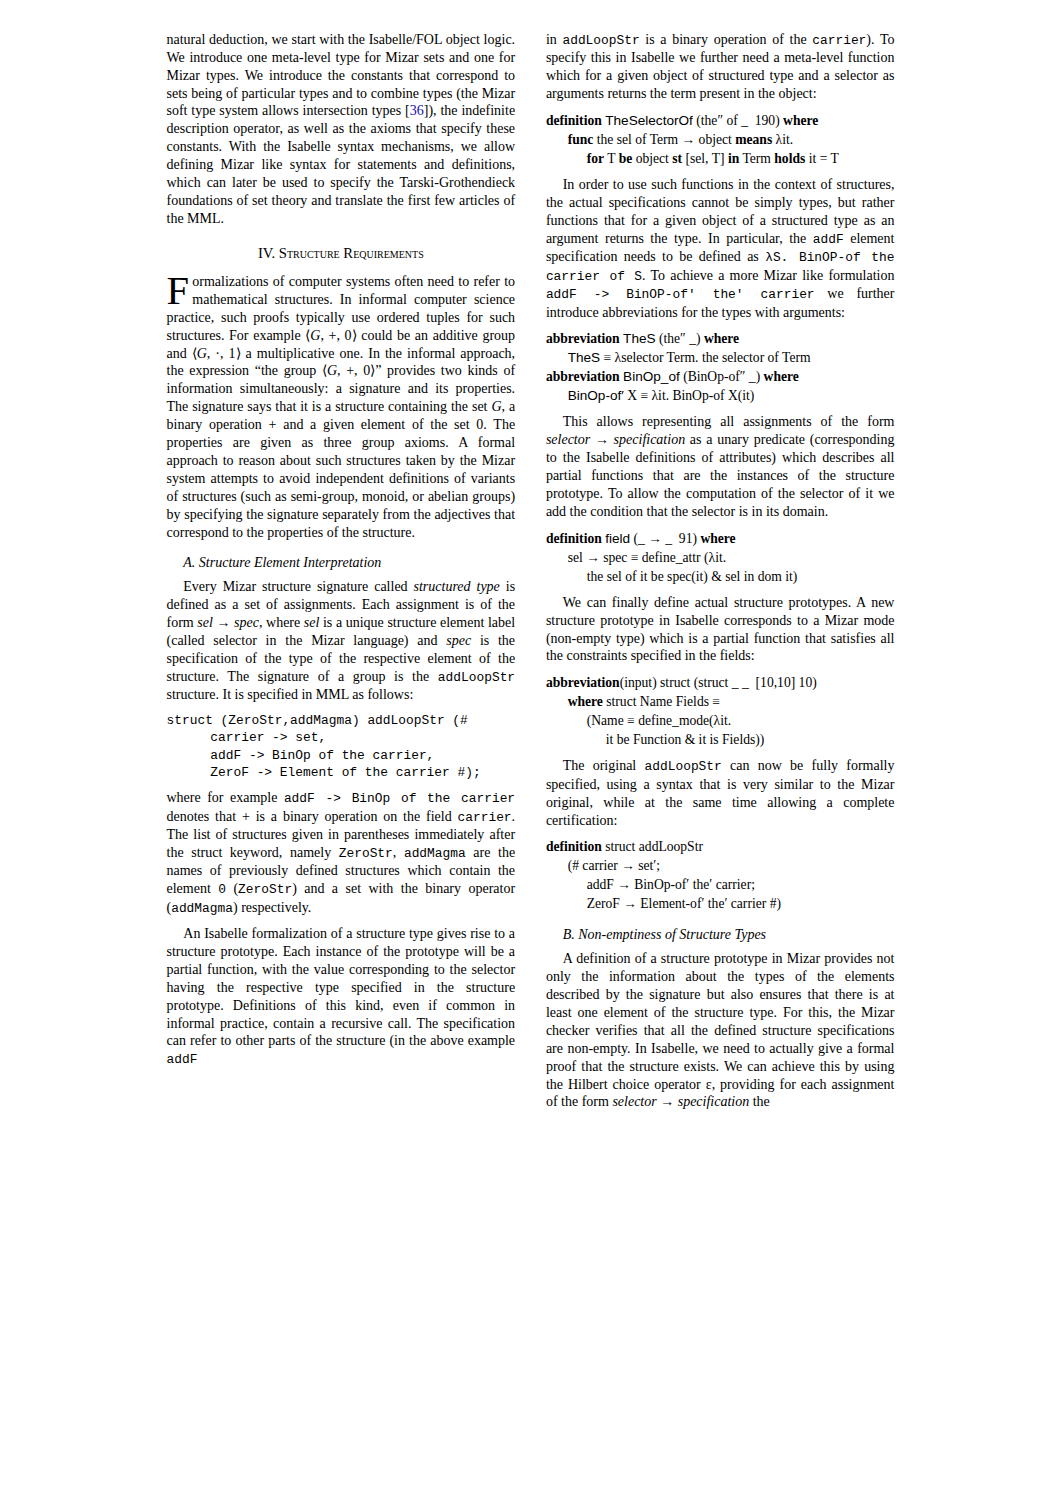natural deduction, we start with the Isabelle/FOL object logic. We introduce one meta-level type for Mizar sets and one for Mizar types. We introduce the constants that correspond to sets being of particular types and to combine types (the Mizar soft type system allows intersection types [36]), the indefinite description operator, as well as the axioms that specify these constants. With the Isabelle syntax mechanisms, we allow defining Mizar like syntax for statements and definitions, which can later be used to specify the Tarski-Grothendieck foundations of set theory and translate the first few articles of the MML.
IV. Structure Requirements
Formalizations of computer systems often need to refer to mathematical structures. In informal computer science practice, such proofs typically use ordered tuples for such structures. For example ⟨G, +, 0⟩ could be an additive group and ⟨G, ·, 1⟩ a multiplicative one. In the informal approach, the expression “the group ⟨G, +, 0⟩” provides two kinds of information simultaneously: a signature and its properties. The signature says that it is a structure containing the set G, a binary operation + and a given element of the set 0. The properties are given as three group axioms. A formal approach to reason about such structures taken by the Mizar system attempts to avoid independent definitions of variants of structures (such as semi-group, monoid, or abelian groups) by specifying the signature separately from the adjectives that correspond to the properties of the structure.
A. Structure Element Interpretation
Every Mizar structure signature called structured type is defined as a set of assignments. Each assignment is of the form sel → spec, where sel is a unique structure element label (called selector in the Mizar language) and spec is the specification of the type of the respective element of the structure. The signature of a group is the addLoopStr structure. It is specified in MML as follows:
struct (ZeroStr,addMagma) addLoopStr (# carrier -> set, addF -> BinOp of the carrier, ZeroF -> Element of the carrier #);
where for example addF -> BinOp of the carrier denotes that + is a binary operation on the field carrier. The list of structures given in parentheses immediately after the struct keyword, namely ZeroStr, addMagma are the names of previously defined structures which contain the element 0 (ZeroStr) and a set with the binary operator (addMagma) respectively.
An Isabelle formalization of a structure type gives rise to a structure prototype. Each instance of the prototype will be a partial function, with the value corresponding to the selector having the respective type specified in the structure prototype. Definitions of this kind, even if common in informal practice, contain a recursive call. The specification can refer to other parts of the structure (in the above example addF
in addLoopStr is a binary operation of the carrier). To specify this in Isabelle we further need a meta-level function which for a given object of structured type and a selector as arguments returns the term present in the object:
definition TheSelectorOf (the″ of _ 190) where func the sel of Term → object means λit. for T be object st [sel, T] in Term holds it = T
In order to use such functions in the context of structures, the actual specifications cannot be simply types, but rather functions that for a given object of a structured type as an argument returns the type. In particular, the addF element specification needs to be defined as λS. BinOP-of the carrier of S. To achieve a more Mizar like formulation addF -> BinOP-of' the' carrier we further introduce abbreviations for the types with arguments:
abbreviation TheS (the″ _) where TheS ≡ λselector Term. the selector of Term abbreviation BinOp_of (BinOp-of″ _) where BinOp-of′ X ≡ λit. BinOp-of X(it)
This allows representing all assignments of the form selector → specification as a unary predicate (corresponding to the Isabelle definitions of attributes) which describes all partial functions that are the instances of the structure prototype. To allow the computation of the selector of it we add the condition that the selector is in its domain.
definition field (_ → _ 91) where sel → spec ≡ define_attr (λit. the sel of it be spec(it) & sel in dom it)
We can finally define actual structure prototypes. A new structure prototype in Isabelle corresponds to a Mizar mode (non-empty type) which is a partial function that satisfies all the constraints specified in the fields:
abbreviation(input) struct (struct _ _ [10,10] 10) where struct Name Fields ≡ (Name ≡ define_mode(λit. it be Function & it is Fields))
The original addLoopStr can now be fully formally specified, using a syntax that is very similar to the Mizar original, while at the same time allowing a complete certification:
definition struct addLoopStr (# carrier → set′; addF → BinOp-of′ the′ carrier; ZeroF → Element-of′ the′ carrier #)
B. Non-emptiness of Structure Types
A definition of a structure prototype in Mizar provides not only the information about the types of the elements described by the signature but also ensures that there is at least one element of the structure type. For this, the Mizar checker verifies that all the defined structure specifications are non-empty. In Isabelle, we need to actually give a formal proof that the structure exists. We can achieve this by using the Hilbert choice operator ε, providing for each assignment of the form selector → specification the